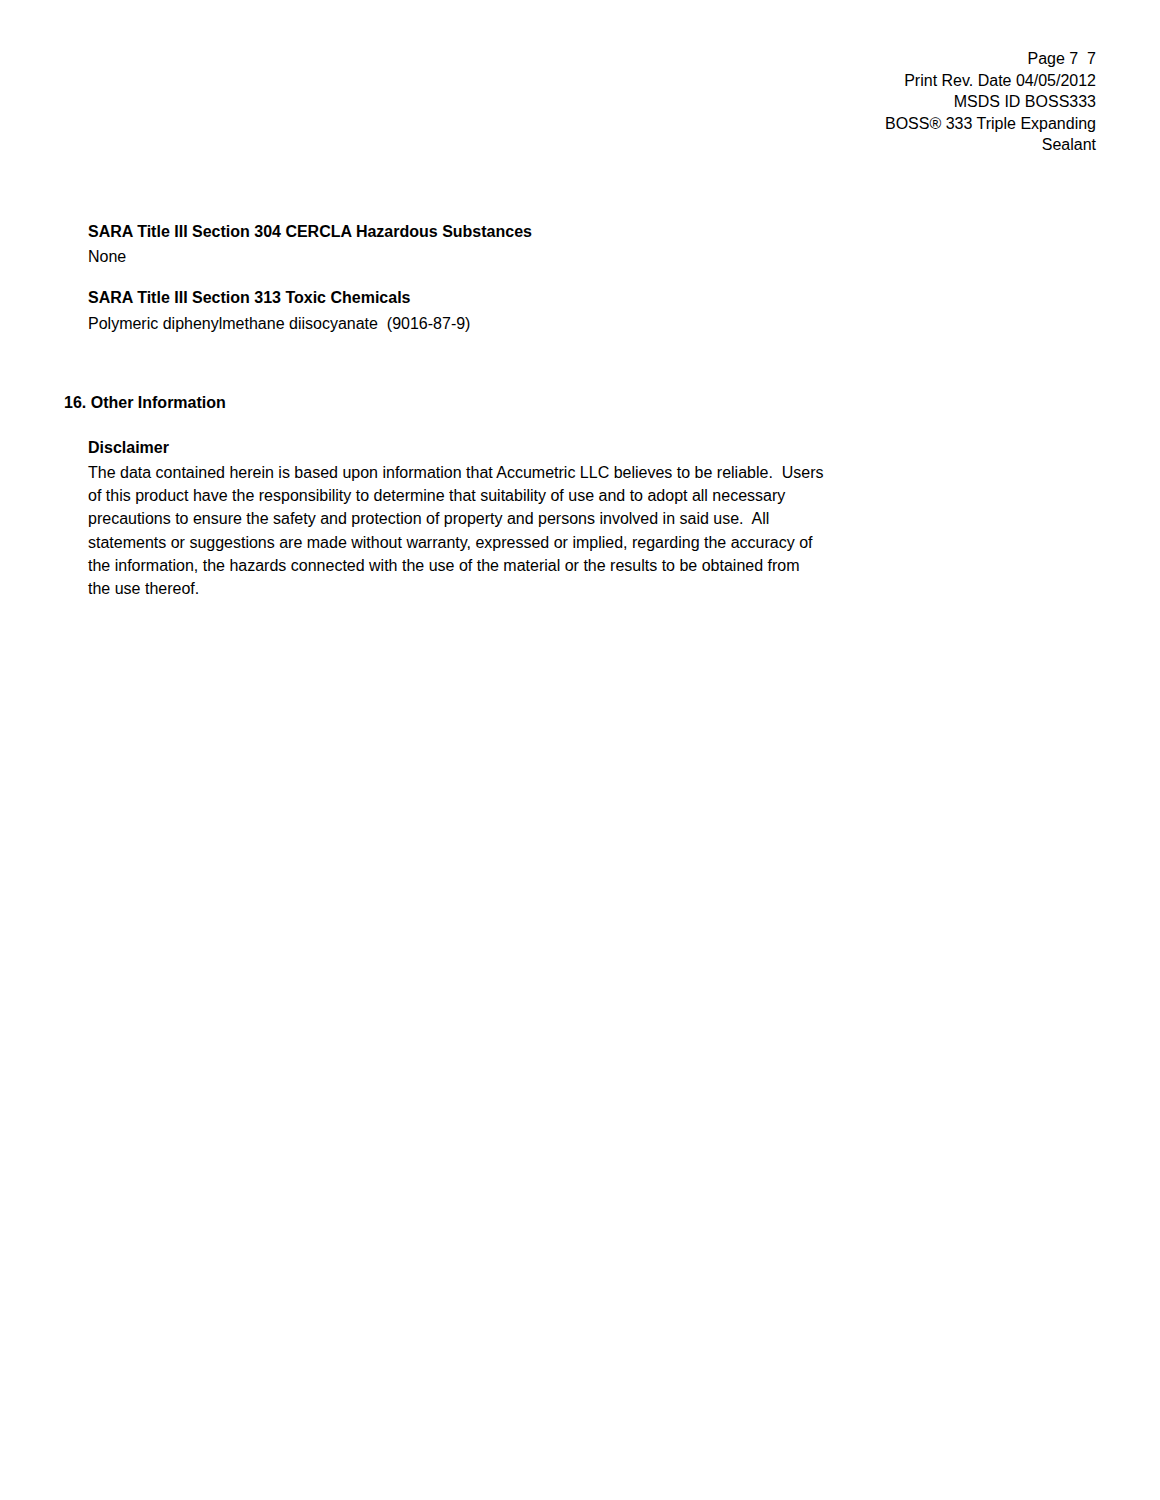Page 7 7
Print Rev. Date 04/05/2012
MSDS ID BOSS333
BOSS® 333 Triple Expanding
Sealant
SARA Title III Section 304 CERCLA Hazardous Substances
None
SARA Title III Section 313 Toxic Chemicals
Polymeric diphenylmethane diisocyanate (9016-87-9)
16. Other Information
Disclaimer
The data contained herein is based upon information that Accumetric LLC believes to be reliable. Users of this product have the responsibility to determine that suitability of use and to adopt all necessary precautions to ensure the safety and protection of property and persons involved in said use. All statements or suggestions are made without warranty, expressed or implied, regarding the accuracy of the information, the hazards connected with the use of the material or the results to be obtained from the use thereof.